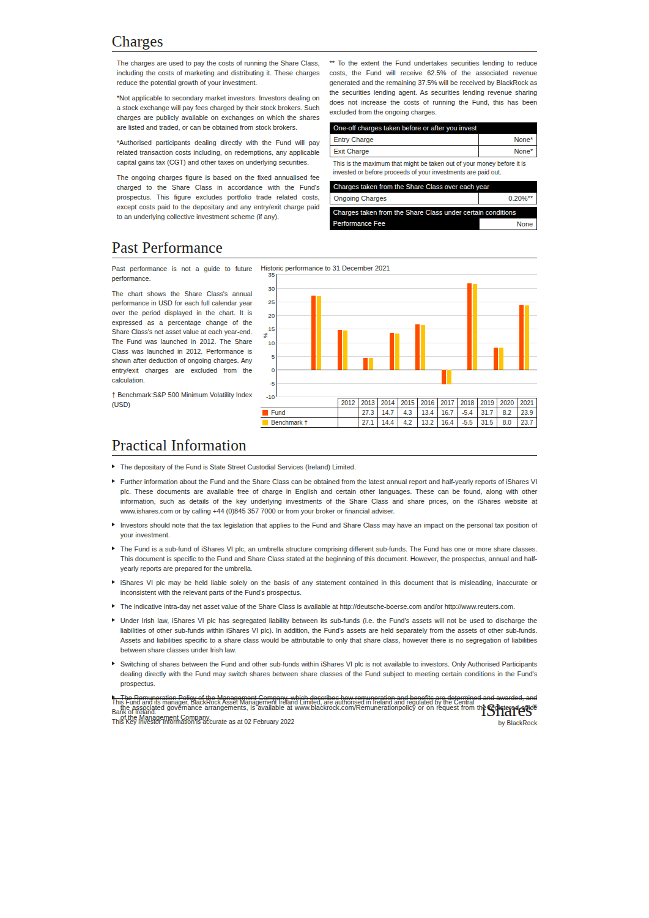Charges
The charges are used to pay the costs of running the Share Class, including the costs of marketing and distributing it. These charges reduce the potential growth of your investment.
*Not applicable to secondary market investors. Investors dealing on a stock exchange will pay fees charged by their stock brokers. Such charges are publicly available on exchanges on which the shares are listed and traded, or can be obtained from stock brokers.
*Authorised participants dealing directly with the Fund will pay related transaction costs including, on redemptions, any applicable capital gains tax (CGT) and other taxes on underlying securities.
The ongoing charges figure is based on the fixed annualised fee charged to the Share Class in accordance with the Fund's prospectus. This figure excludes portfolio trade related costs, except costs paid to the depositary and any entry/exit charge paid to an underlying collective investment scheme (if any).
** To the extent the Fund undertakes securities lending to reduce costs, the Fund will receive 62.5% of the associated revenue generated and the remaining 37.5% will be received by BlackRock as the securities lending agent. As securities lending revenue sharing does not increase the costs of running the Fund, this has been excluded from the ongoing charges.
| One-off charges taken before or after you invest |
| --- |
| Entry Charge | None* |
| Exit Charge | None* |
This is the maximum that might be taken out of your money before it is invested or before proceeds of your investments are paid out.
| Charges taken from the Share Class over each year |
| --- |
| Ongoing Charges | 0.20%** |
Charges taken from the Share Class under certain conditions
Performance Fee
None
Past Performance
Past performance is not a guide to future performance.
The chart shows the Share Class's annual performance in USD for each full calendar year over the period displayed in the chart. It is expressed as a percentage change of the Share Class's net asset value at each year-end. The Fund was launched in 2012. The Share Class was launched in 2012. Performance is shown after deduction of ongoing charges. Any entry/exit charges are excluded from the calculation.
† Benchmark:S&P 500 Minimum Volatility Index (USD)
Historic performance to 31 December 2021
%
35
30
25
20
15
10
5
0
-5
-10
| | 2012 | 2013 | 2014 | 2015 | 2016 | 2017 | 2018 | 2019 | 2020 | 2021 |
| --- | --- | --- | --- | --- | --- | --- | --- | --- | --- | --- |
| Fund | | 27.3 | 14.7 | 4.3 | 13.4 | 16.7 | -5.4 | 31.7 | 8.2 | 23.9 |
| Benchmark † | | 27.1 | 14.4 | 4.2 | 13.2 | 16.4 | -5.5 | 31.5 | 8.0 | 23.7 |
Practical Information
The depositary of the Fund is State Street Custodial Services (Ireland) Limited.
Further information about the Fund and the Share Class can be obtained from the latest annual report and half-yearly reports of iShares VI plc. These documents are available free of charge in English and certain other languages. These can be found, along with other information, such as details of the key underlying investments of the Share Class and share prices, on the iShares website at www.ishares.com or by calling +44 (0)845 357 7000 or from your broker or financial adviser.
Investors should note that the tax legislation that applies to the Fund and Share Class may have an impact on the personal tax position of your investment.
The Fund is a sub-fund of iShares VI plc, an umbrella structure comprising different sub-funds. The Fund has one or more share classes. This document is specific to the Fund and Share Class stated at the beginning of this document. However, the prospectus, annual and half-yearly reports are prepared for the umbrella.
iShares VI plc may be held liable solely on the basis of any statement contained in this document that is misleading, inaccurate or inconsistent with the relevant parts of the Fund's prospectus.
The indicative intra-day net asset value of the Share Class is available at http://deutsche-boerse.com and/or http://www.reuters.com.
Under Irish law, iShares VI plc has segregated liability between its sub-funds (i.e. the Fund's assets will not be used to discharge the liabilities of other sub-funds within iShares VI plc). In addition, the Fund's assets are held separately from the assets of other sub-funds. Assets and liabilities specific to a share class would be attributable to only that share class, however there is no segregation of liabilities between share classes under Irish law.
Switching of shares between the Fund and other sub-funds within iShares VI plc is not available to investors. Only Authorised Participants dealing directly with the Fund may switch shares between share classes of the Fund subject to meeting certain conditions in the Fund's prospectus.
The Remuneration Policy of the Management Company, which describes how remuneration and benefits are determined and awarded, and the associated governance arrangements, is available at www.blackrock.com/Remunerationpolicy or on request from the registered office of the Management Company.
This Fund and its manager, BlackRock Asset Management Ireland Limited, are authorised in Ireland and regulated by the Central Bank of Ireland.
This Key Investor Information is accurate as at 02 February 2022
iShares®
by BlackRock